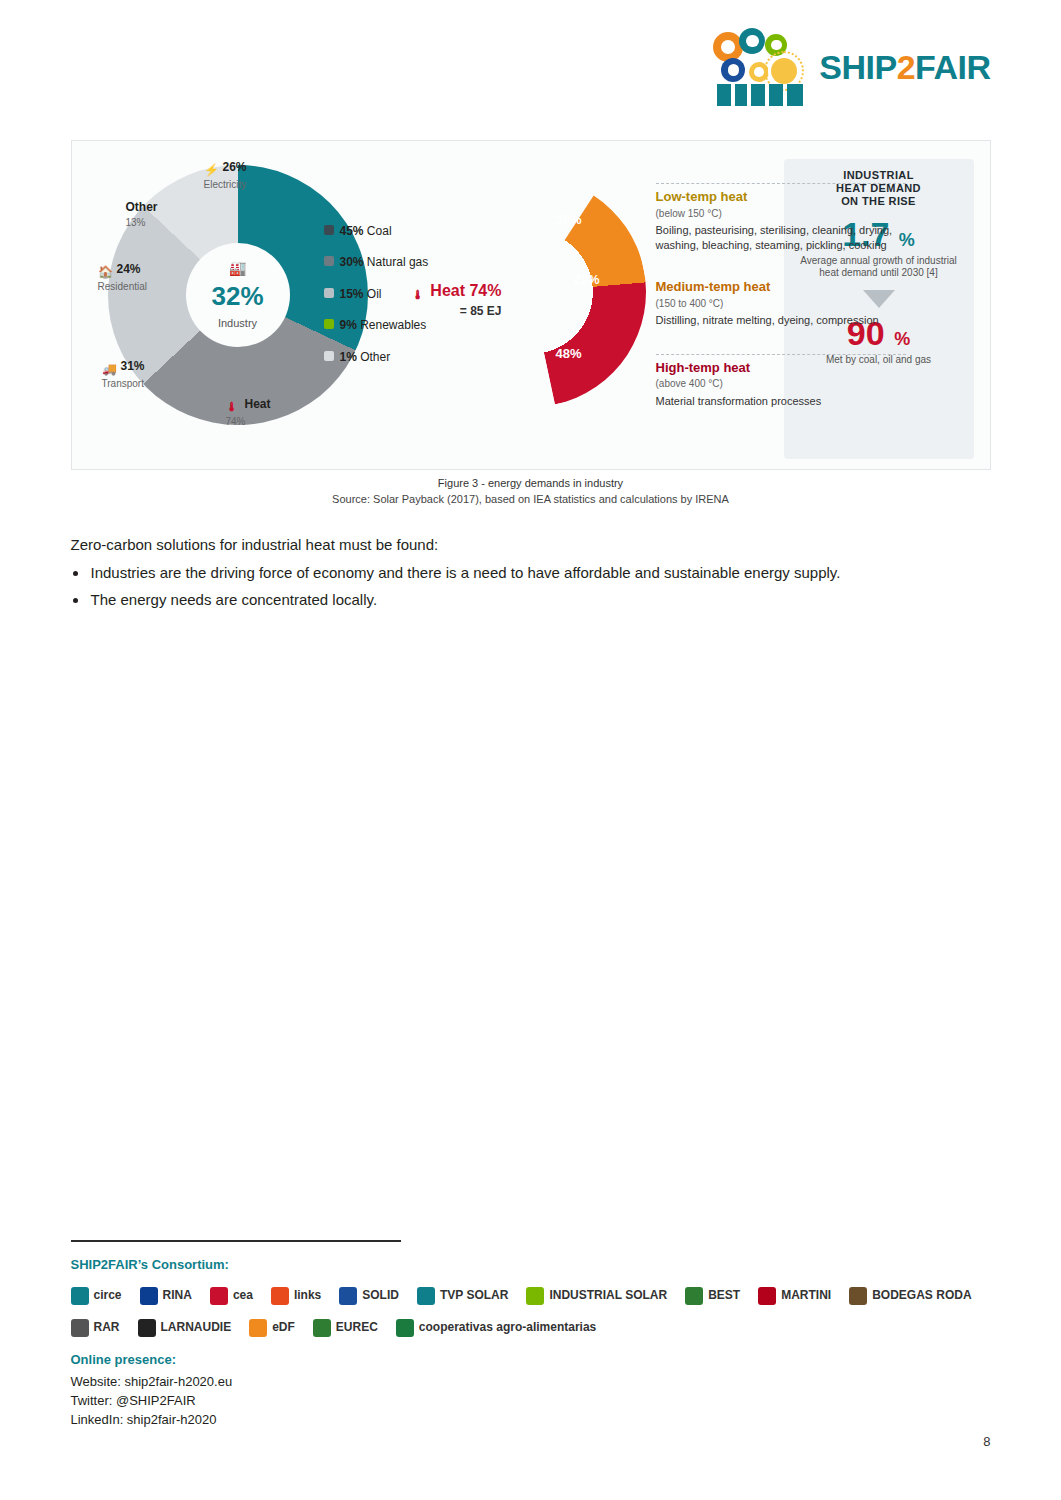SHIP2 FAIR
🏭
32%
Industry
⚡26%Electricity
Other13%
🏠24%Residential
🚚31%Transport
🌡Heat74%
45% Coal
30% Natural gas
15% Oil
9% Renewables
1% Other
🌡 Heat 74%
= 85 EJ
30%
22%
48%
Low-temp heat
(below 150 °C)
Boiling, pasteurising, sterilising, cleaning, drying, washing, bleaching, steaming, pickling, cooking
Medium-temp heat
(150 to 400 °C)
Distilling, nitrate melting, dyeing, compression
High-temp heat
(above 400 °C)
Material transformation processes
Industrial
heat demand
on the rise
1.7 %
Average annual growth of industrial heat demand until 2030 [4]
90 %
Met by coal, oil and gas
Figure 3 - energy demands in industry Source: Solar Payback (2017), based on IEA statistics and calculations by IRENA
Zero-carbon solutions for industrial heat must be found:
Industries are the driving force of economy and there is a need to have affordable and sustainable energy supply.
The energy needs are concentrated locally.
SHIP2FAIR’s Consortium:
circe RINA cea links SOLID TVP SOLAR INDUSTRIAL SOLAR BEST MARTINI BODEGAS RODA
RAR LARNAUDIE eDF EUREC cooperativas agro-alimentarias
Online presence:
Website: ship2fair-h2020.eu
Twitter: @SHIP2FAIR
LinkedIn: ship2fair-h2020
8